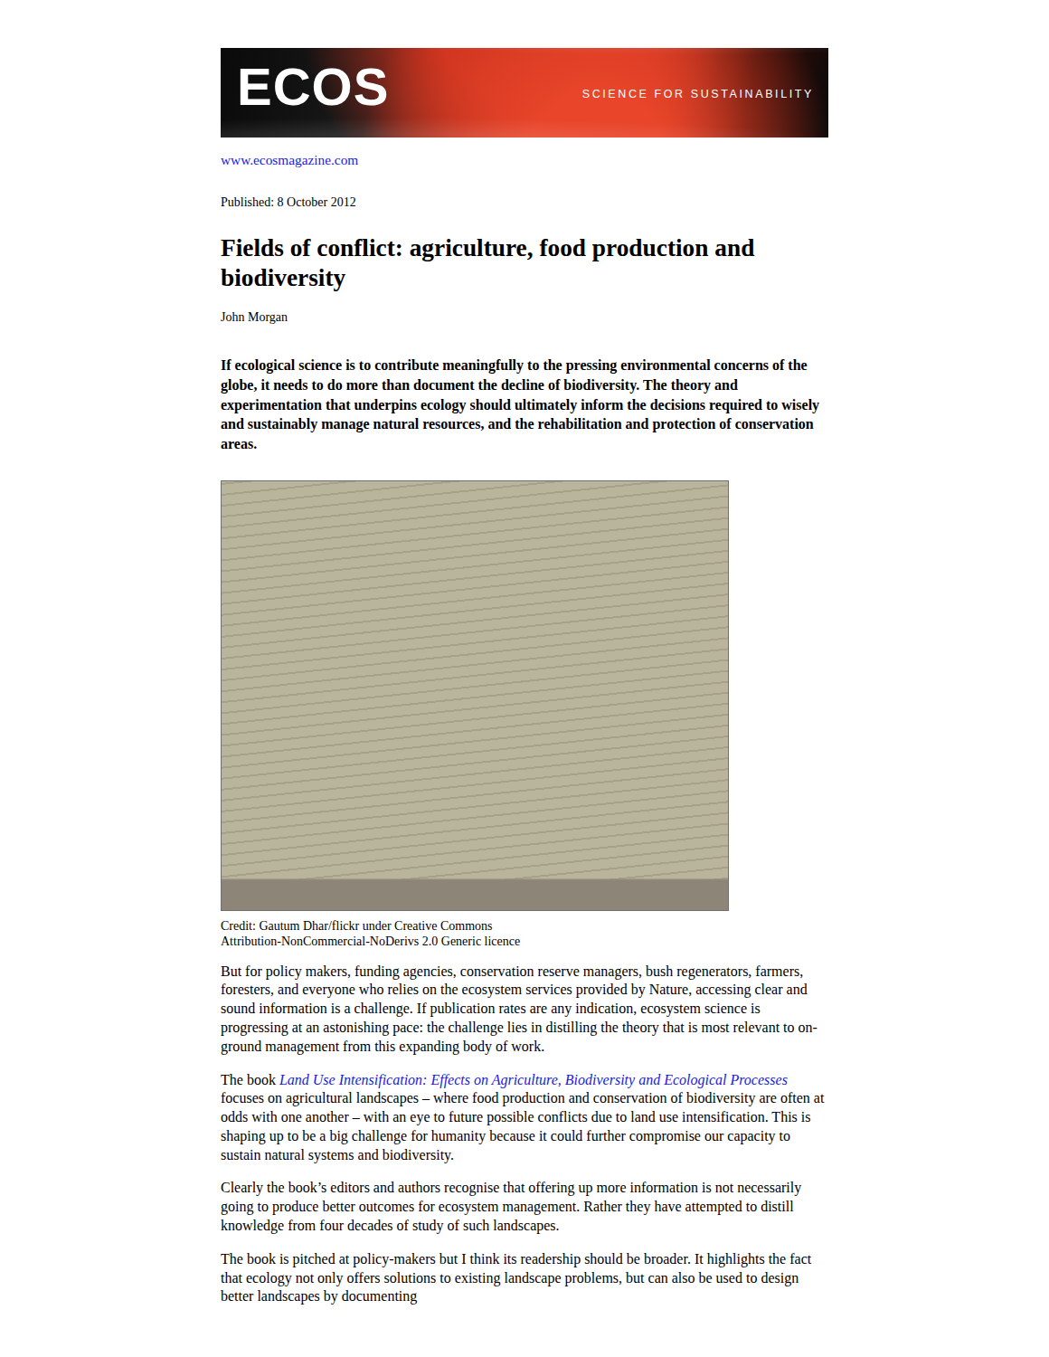ECOS
Science for Sustainability
www.ecosmagazine.com
Published: 8 October 2012
Fields of conflict: agriculture, food production and biodiversity
John Morgan
If ecological science is to contribute meaningfully to the pressing environmental concerns of the globe, it needs to do more than document the decline of biodiversity. The theory and experimentation that underpins ecology should ultimately inform the decisions required to wisely and sustainably manage natural resources, and the rehabilitation and protection of conservation areas.
Credit: Gautum Dhar/flickr under Creative Commons
Attribution-NonCommercial-NoDerivs 2.0 Generic licence
But for policy makers, funding agencies, conservation reserve managers, bush regenerators, farmers, foresters, and everyone who relies on the ecosystem services provided by Nature, accessing clear and sound information is a challenge. If publication rates are any indication, ecosystem science is progressing at an astonishing pace: the challenge lies in distilling the theory that is most relevant to on-ground management from this expanding body of work.
The book Land Use Intensification: Effects on Agriculture, Biodiversity and Ecological Processes focuses on agricultural landscapes – where food production and conservation of biodiversity are often at odds with one another – with an eye to future possible conflicts due to land use intensification. This is shaping up to be a big challenge for humanity because it could further compromise our capacity to sustain natural systems and biodiversity.
Clearly the book’s editors and authors recognise that offering up more information is not necessarily going to produce better outcomes for ecosystem management. Rather they have attempted to distill knowledge from four decades of study of such landscapes.
The book is pitched at policy-makers but I think its readership should be broader. It highlights the fact that ecology not only offers solutions to existing landscape problems, but can also be used to design better landscapes by documenting